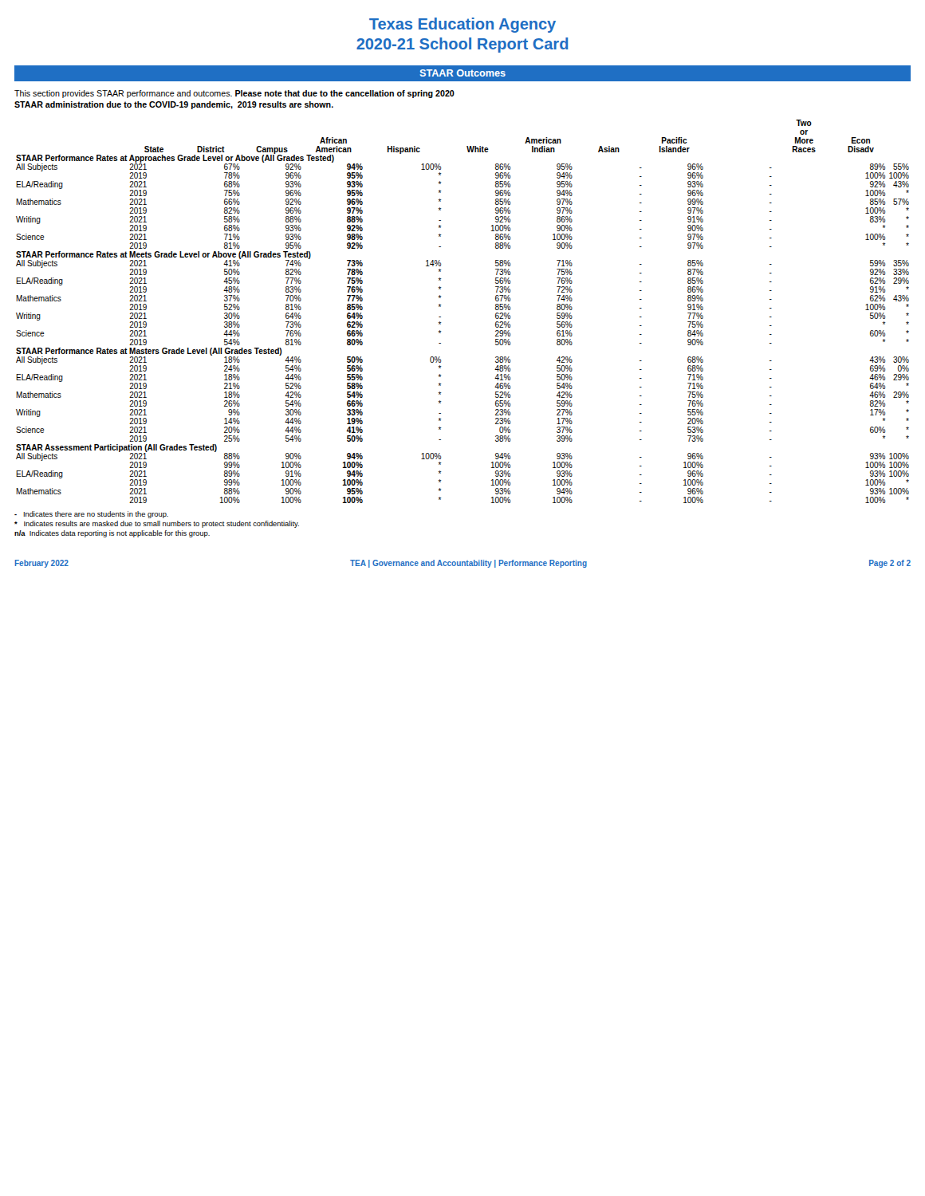Texas Education Agency
2020-21 School Report Card
STAAR Outcomes
This section provides STAAR performance and outcomes. Please note that due to the cancellation of spring 2020
STAAR administration due to the COVID-19 pandemic, 2019 results are shown.
| | | | | | | | | | | | Two or | |
| --- | --- | --- | --- | --- | --- | --- | --- | --- | --- | --- | --- | --- |
| | | | | African | | | American | | Pacific | | More | Econ |
| | State | District | Campus | American | Hispanic | White | Indian | Asian | Islander | | Races | Disadv |
| STAAR Performance Rates at Approaches Grade Level or Above (All Grades Tested) |
| All Subjects | 2021 | 67% | 92% | 94% | 100% | 86% | 95% | - | 96% | - | | 89% | 55% |
| | 2019 | 78% | 96% | 95% | * | 96% | 94% | - | 96% | - | | 100% | 100% |
| ELA/Reading | 2021 | 68% | 93% | 93% | * | 85% | 95% | - | 93% | - | | 92% | 43% |
| | 2019 | 75% | 96% | 95% | * | 96% | 94% | - | 96% | - | | 100% | * |
| Mathematics | 2021 | 66% | 92% | 96% | * | 85% | 97% | - | 99% | - | | 85% | 57% |
| | 2019 | 82% | 96% | 97% | * | 96% | 97% | - | 97% | - | | 100% | * |
| Writing | 2021 | 58% | 88% | 88% | - | 92% | 86% | - | 91% | - | | 83% | * |
| | 2019 | 68% | 93% | 92% | * | 100% | 90% | - | 90% | - | | * | * |
| Science | 2021 | 71% | 93% | 98% | * | 86% | 100% | - | 97% | - | | 100% | * |
| | 2019 | 81% | 95% | 92% | - | 88% | 90% | - | 97% | - | | * | * |
| STAAR Performance Rates at Meets Grade Level or Above (All Grades Tested) |
| All Subjects | 2021 | 41% | 74% | 73% | 14% | 58% | 71% | - | 85% | - | | 59% | 35% |
| | 2019 | 50% | 82% | 78% | * | 73% | 75% | - | 87% | - | | 92% | 33% |
| ELA/Reading | 2021 | 45% | 77% | 75% | * | 56% | 76% | - | 85% | - | | 62% | 29% |
| | 2019 | 48% | 83% | 76% | * | 73% | 72% | - | 86% | - | | 91% | * |
| Mathematics | 2021 | 37% | 70% | 77% | * | 67% | 74% | - | 89% | - | | 62% | 43% |
| | 2019 | 52% | 81% | 85% | * | 85% | 80% | - | 91% | - | | 100% | * |
| Writing | 2021 | 30% | 64% | 64% | - | 62% | 59% | - | 77% | - | | 50% | * |
| | 2019 | 38% | 73% | 62% | * | 62% | 56% | - | 75% | - | | * | * |
| Science | 2021 | 44% | 76% | 66% | * | 29% | 61% | - | 84% | - | | 60% | * |
| | 2019 | 54% | 81% | 80% | - | 50% | 80% | - | 90% | - | | * | * |
| STAAR Performance Rates at Masters Grade Level (All Grades Tested) |
| All Subjects | 2021 | 18% | 44% | 50% | 0% | 38% | 42% | - | 68% | - | | 43% | 30% |
| | 2019 | 24% | 54% | 56% | * | 48% | 50% | - | 68% | - | | 69% | 0% |
| ELA/Reading | 2021 | 18% | 44% | 55% | * | 41% | 50% | - | 71% | - | | 46% | 29% |
| | 2019 | 21% | 52% | 58% | * | 46% | 54% | - | 71% | - | | 64% | * |
| Mathematics | 2021 | 18% | 42% | 54% | * | 52% | 42% | - | 75% | - | | 46% | 29% |
| | 2019 | 26% | 54% | 66% | * | 65% | 59% | - | 76% | - | | 82% | * |
| Writing | 2021 | 9% | 30% | 33% | - | 23% | 27% | - | 55% | - | | 17% | * |
| | 2019 | 14% | 44% | 19% | * | 23% | 17% | - | 20% | - | | * | * |
| Science | 2021 | 20% | 44% | 41% | * | 0% | 37% | - | 53% | - | | 60% | * |
| | 2019 | 25% | 54% | 50% | - | 38% | 39% | - | 73% | - | | * | * |
| STAAR Assessment Participation (All Grades Tested) |
| All Subjects | 2021 | 88% | 90% | 94% | 100% | 94% | 93% | - | 96% | - | | 93% | 100% |
| | 2019 | 99% | 100% | 100% | * | 100% | 100% | - | 100% | - | | 100% | 100% |
| ELA/Reading | 2021 | 89% | 91% | 94% | * | 93% | 93% | - | 96% | - | | 93% | 100% |
| | 2019 | 99% | 100% | 100% | * | 100% | 100% | - | 100% | - | | 100% | * |
| Mathematics | 2021 | 88% | 90% | 95% | * | 93% | 94% | - | 96% | - | | 93% | 100% |
| | 2019 | 100% | 100% | 100% | * | 100% | 100% | - | 100% | - | | 100% | * |
- Indicates there are no students in the group.
* Indicates results are masked due to small numbers to protect student confidentiality.
n/a Indicates data reporting is not applicable for this group.
February 2022
TEA | Governance and Accountability | Performance Reporting
Page 2 of 2